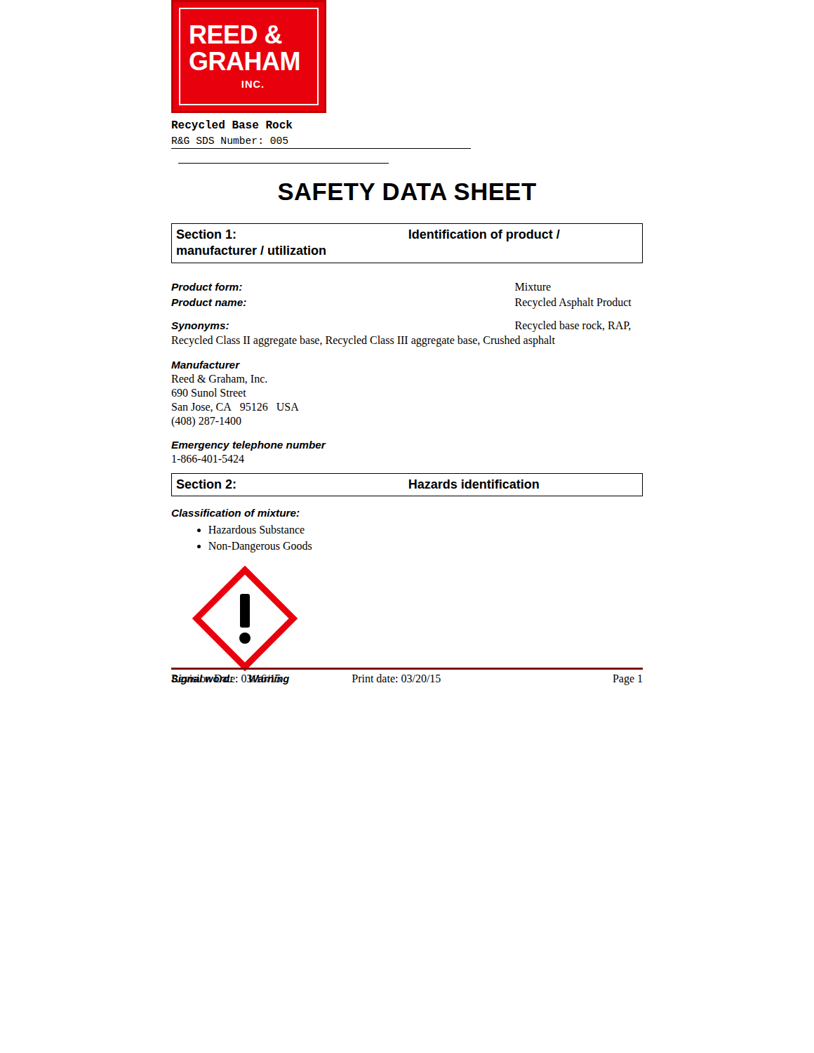REED &
GRAHAM
INC.
Recycled Base Rock
R&G SDS Number: 005
SAFETY DATA SHEET
Section 1: Identification of product / manufacturer / utilization
Product form: Mixture
Product name: Recycled Asphalt Product
Synonyms: Recycled base rock, RAP, Recycled Class II aggregate base, Recycled Class III aggregate base, Crushed asphalt
Manufacturer
Reed & Graham, Inc.
690 Sunol Street
San Jose, CA 95126 USA
(408) 287-1400
Emergency telephone number
1-866-401-5424
Section 2: Hazards identification
Classification of mixture:
Hazardous Substance
Non-Dangerous Goods
Signal word:Warning
Revision Date: 03/16/15 Print date: 03/20/15 Page 1